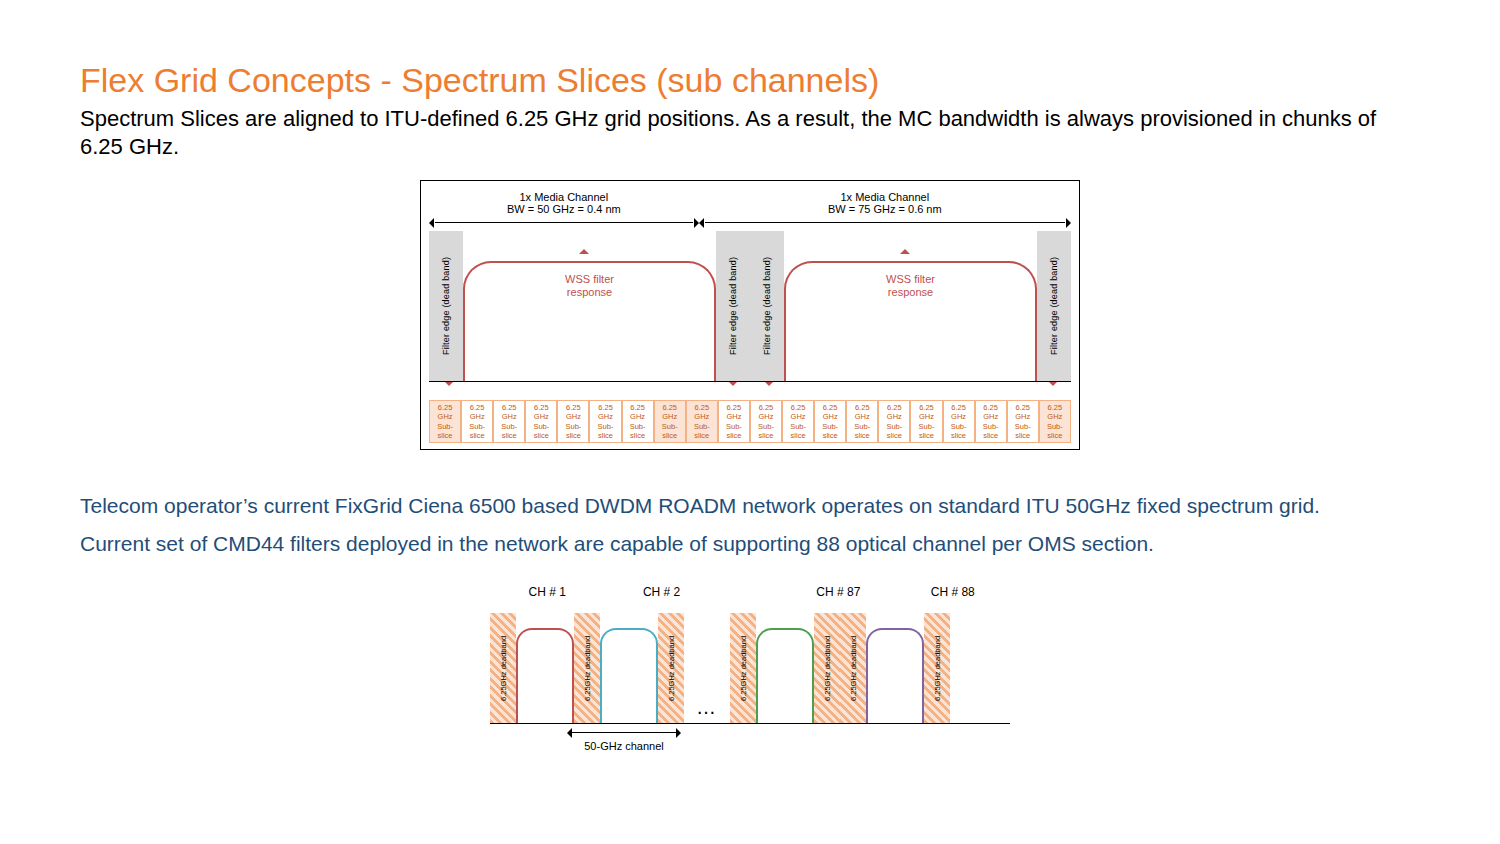Flex Grid Concepts - Spectrum Slices (sub channels)
Spectrum Slices are aligned to ITU-defined 6.25 GHz grid positions. As a result, the MC bandwidth is always provisioned in chunks of 6.25 GHz.
1x Media Channel
BW = 50 GHz = 0.4 nm
1x Media Channel
BW = 75 GHz = 0.6 nm
Filter edge (dead band)
WSS filter
response
Filter edge (dead band)
Filter edge (dead band)
WSS filter
response
Filter edge (dead band)
6.25
GHz
Sub-
slice
6.25
GHz
Sub-
slice
6.25
GHz
Sub-
slice
6.25
GHz
Sub-
slice
6.25
GHz
Sub-
slice
6.25
GHz
Sub-
slice
6.25
GHz
Sub-
slice
6.25
GHz
Sub-
slice
6.25
GHz
Sub-
slice
6.25
GHz
Sub-
slice
6.25
GHz
Sub-
slice
6.25
GHz
Sub-
slice
6.25
GHz
Sub-
slice
6.25
GHz
Sub-
slice
6.25
GHz
Sub-
slice
6.25
GHz
Sub-
slice
6.25
GHz
Sub-
slice
6.25
GHz
Sub-
slice
6.25
GHz
Sub-
slice
6.25
GHz
Sub-
slice
Telecom operator’s current FixGrid Ciena 6500 based DWDM ROADM network operates on standard ITU 50GHz fixed spectrum grid.
Current set of CMD44 filters deployed in the network are capable of supporting 88 optical channel per OMS section.
CH # 1
CH # 2
CH # 87
CH # 88
6.25GHz deadband
6.25GHz deadband
6.25GHz deadband
…
6.25GHz deadband
6.25GHz deadband
6.25GHz deadband
6.25GHz deadband
50-GHz channel